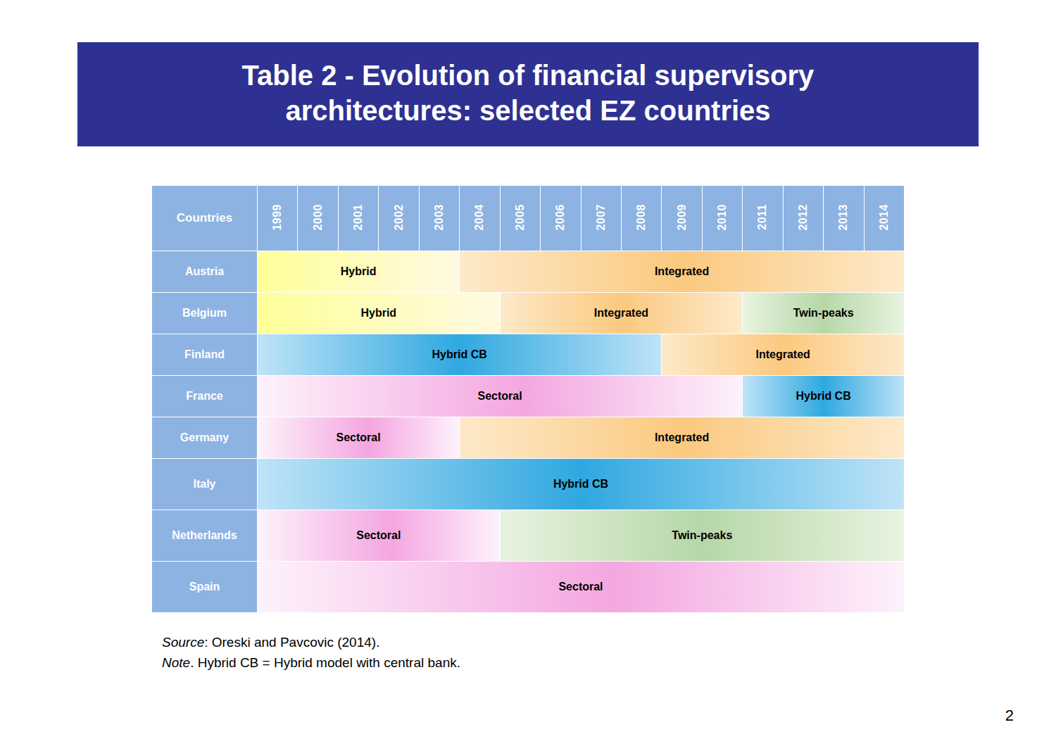Table 2 - Evolution of financial supervisory
architectures: selected EZ countries
| Countries | 1999 | 2000 | 2001 | 2002 | 2003 | 2004 | 2005 | 2006 | 2007 | 2008 | 2009 | 2010 | 2011 | 2012 | 2013 | 2014 |
| --- | --- | --- | --- | --- | --- | --- | --- | --- | --- | --- | --- | --- | --- | --- | --- | --- |
| Austria | Hybrid | Integrated |
| Belgium | Hybrid | Integrated | Twin-peaks |
| Finland | Hybrid CB | Integrated |
| France | Sectoral | Hybrid CB |
| Germany | Sectoral | Integrated |
| Italy | Hybrid CB |
| Netherlands | Sectoral | Twin-peaks |
| Spain | Sectoral |
Source: Oreski and Pavcovic (2014).
Note. Hybrid CB = Hybrid model with central bank.
2